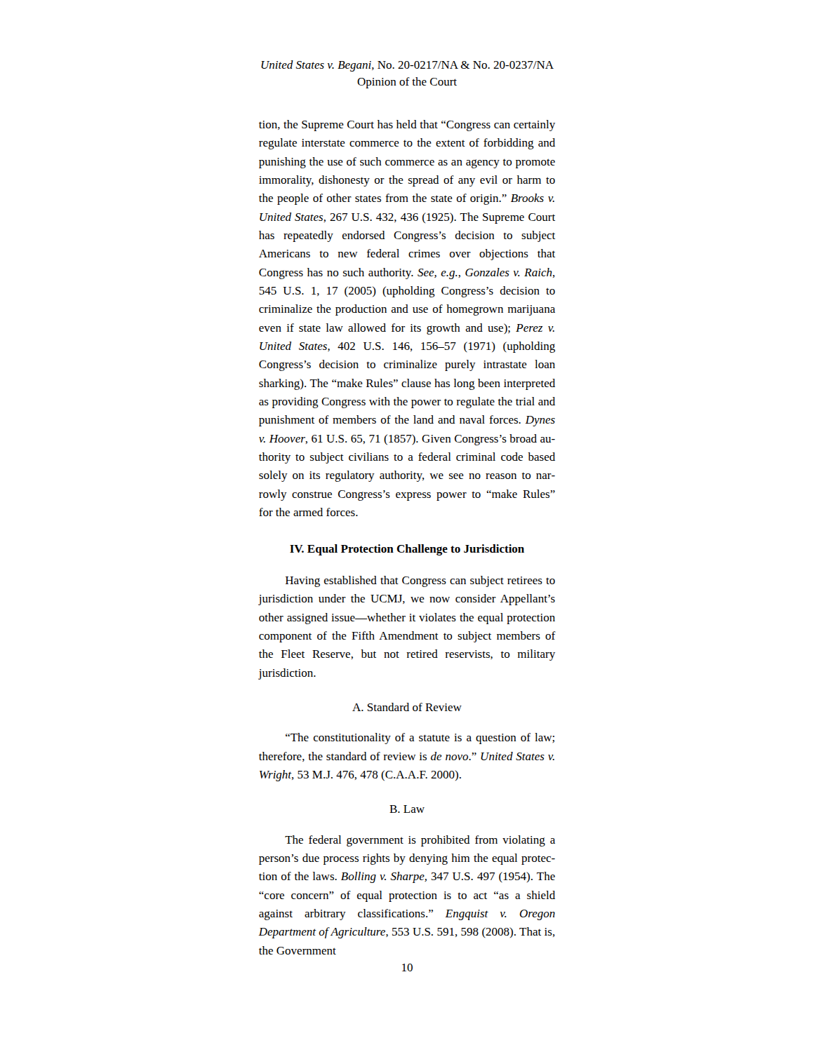United States v. Begani, No. 20-0217/NA & No. 20-0237/NA
Opinion of the Court
tion, the Supreme Court has held that “Congress can certainly regulate interstate commerce to the extent of forbidding and punishing the use of such commerce as an agency to promote immorality, dishonesty or the spread of any evil or harm to the people of other states from the state of origin.” Brooks v. United States, 267 U.S. 432, 436 (1925). The Supreme Court has repeatedly endorsed Congress’s decision to subject Americans to new federal crimes over objections that Congress has no such authority. See, e.g., Gonzales v. Raich, 545 U.S. 1, 17 (2005) (upholding Congress’s decision to criminalize the production and use of homegrown marijuana even if state law allowed for its growth and use); Perez v. United States, 402 U.S. 146, 156–57 (1971) (upholding Congress’s decision to criminalize purely intrastate loan sharking). The “make Rules” clause has long been interpreted as providing Congress with the power to regulate the trial and punishment of members of the land and naval forces. Dynes v. Hoover, 61 U.S. 65, 71 (1857). Given Congress’s broad authority to subject civilians to a federal criminal code based solely on its regulatory authority, we see no reason to narrowly construe Congress’s express power to “make Rules” for the armed forces.
IV. Equal Protection Challenge to Jurisdiction
Having established that Congress can subject retirees to jurisdiction under the UCMJ, we now consider Appellant’s other assigned issue—whether it violates the equal protection component of the Fifth Amendment to subject members of the Fleet Reserve, but not retired reservists, to military jurisdiction.
A. Standard of Review
“The constitutionality of a statute is a question of law; therefore, the standard of review is de novo.” United States v. Wright, 53 M.J. 476, 478 (C.A.A.F. 2000).
B. Law
The federal government is prohibited from violating a person’s due process rights by denying him the equal protection of the laws. Bolling v. Sharpe, 347 U.S. 497 (1954). The “core concern” of equal protection is to act “as a shield against arbitrary classifications.” Engquist v. Oregon Department of Agriculture, 553 U.S. 591, 598 (2008). That is, the Government
10